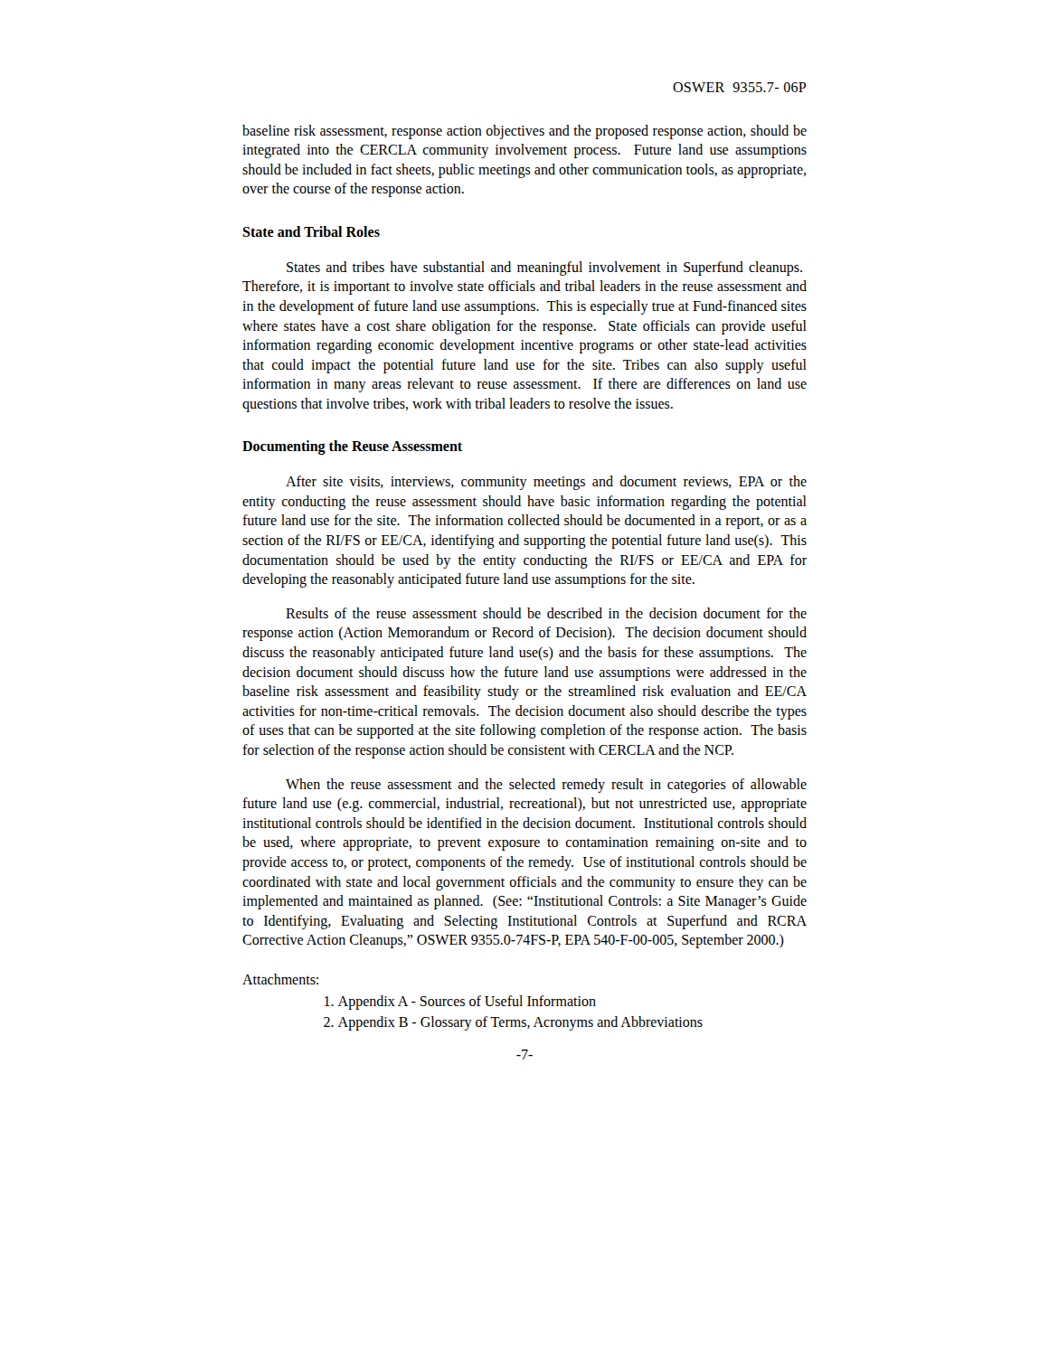OSWER 9355.7- 06P
baseline risk assessment, response action objectives and the proposed response action, should be integrated into the CERCLA community involvement process. Future land use assumptions should be included in fact sheets, public meetings and other communication tools, as appropriate, over the course of the response action.
State and Tribal Roles
States and tribes have substantial and meaningful involvement in Superfund cleanups. Therefore, it is important to involve state officials and tribal leaders in the reuse assessment and in the development of future land use assumptions. This is especially true at Fund-financed sites where states have a cost share obligation for the response. State officials can provide useful information regarding economic development incentive programs or other state-lead activities that could impact the potential future land use for the site. Tribes can also supply useful information in many areas relevant to reuse assessment. If there are differences on land use questions that involve tribes, work with tribal leaders to resolve the issues.
Documenting the Reuse Assessment
After site visits, interviews, community meetings and document reviews, EPA or the entity conducting the reuse assessment should have basic information regarding the potential future land use for the site. The information collected should be documented in a report, or as a section of the RI/FS or EE/CA, identifying and supporting the potential future land use(s). This documentation should be used by the entity conducting the RI/FS or EE/CA and EPA for developing the reasonably anticipated future land use assumptions for the site.
Results of the reuse assessment should be described in the decision document for the response action (Action Memorandum or Record of Decision). The decision document should discuss the reasonably anticipated future land use(s) and the basis for these assumptions. The decision document should discuss how the future land use assumptions were addressed in the baseline risk assessment and feasibility study or the streamlined risk evaluation and EE/CA activities for non-time-critical removals. The decision document also should describe the types of uses that can be supported at the site following completion of the response action. The basis for selection of the response action should be consistent with CERCLA and the NCP.
When the reuse assessment and the selected remedy result in categories of allowable future land use (e.g. commercial, industrial, recreational), but not unrestricted use, appropriate institutional controls should be identified in the decision document. Institutional controls should be used, where appropriate, to prevent exposure to contamination remaining on-site and to provide access to, or protect, components of the remedy. Use of institutional controls should be coordinated with state and local government officials and the community to ensure they can be implemented and maintained as planned. (See: “Institutional Controls: a Site Manager’s Guide to Identifying, Evaluating and Selecting Institutional Controls at Superfund and RCRA Corrective Action Cleanups,” OSWER 9355.0-74FS-P, EPA 540-F-00-005, September 2000.)
Attachments:
Appendix A - Sources of Useful Information
Appendix B - Glossary of Terms, Acronyms and Abbreviations
-7-